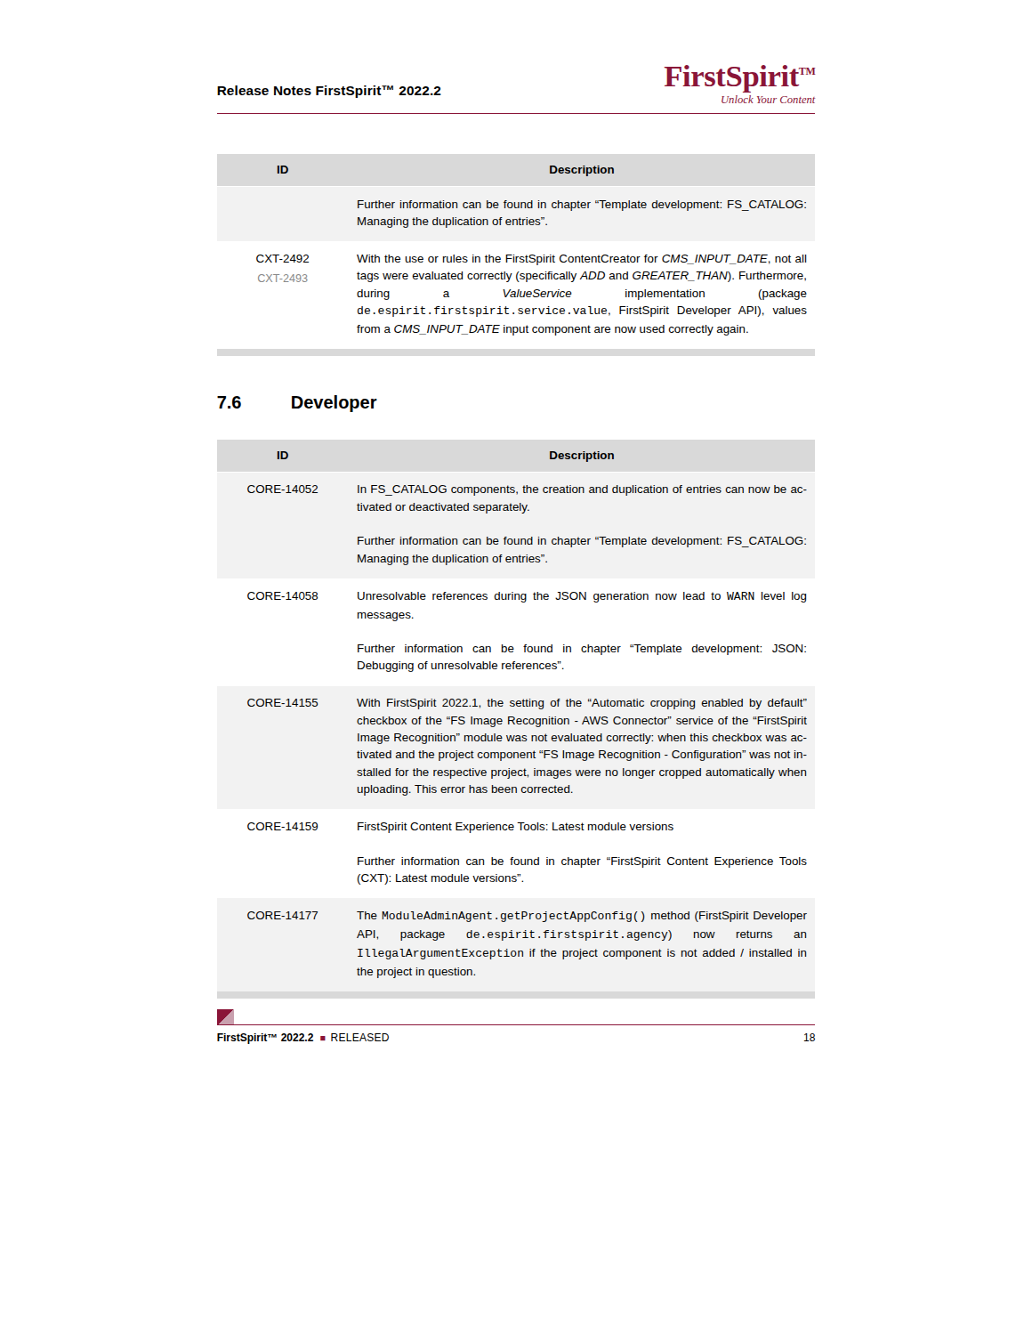Release Notes FirstSpirit™ 2022.2
FirstSpiritTM
Unlock Your Content
| ID | Description |
| --- | --- |
| | Further information can be found in chapter “Template development: FS_CATALOG: Managing the duplication of entries”. |
| CXT-2492 CXT-2493 | With the use or rules in the FirstSpirit ContentCreator for CMS_INPUT_DATE , not all tags were evaluated correctly (specifically ADD and GREATER_THAN ). Furthermore, during a ValueService implementation (package de.espirit.firstspirit.service.value , FirstSpirit Developer API), values from a CMS_INPUT_DATE input component are now used correctly again. |
7.6 Developer
| ID | Description |
| --- | --- |
| CORE-14052 | In FS_CATALOG components, the creation and duplication of entries can now be activated or deactivated separately. Further information can be found in chapter “Template development: FS_CATALOG: Managing the duplication of entries”. |
| CORE-14058 | Unresolvable references during the JSON generation now lead to WARN level log messages. Further information can be found in chapter “Template development: JSON: Debugging of unresolvable references”. |
| CORE-14155 | With FirstSpirit 2022.1, the setting of the “Automatic cropping enabled by default” checkbox of the “FS Image Recognition - AWS Connector” service of the “FirstSpirit Image Recognition” module was not evaluated correctly: when this checkbox was activated and the project component “FS Image Recognition - Configuration” was not installed for the respective project, images were no longer cropped automatically when uploading. This error has been corrected. |
| CORE-14159 | FirstSpirit Content Experience Tools: Latest module versions Further information can be found in chapter “FirstSpirit Content Experience Tools (CXT): Latest module versions”. |
| CORE-14177 | The ModuleAdminAgent.getProjectAppConfig() method (FirstSpirit Developer API, package de.espirit.firstspirit.agency ) now returns an IllegalArgumentException if the project component is not added / installed in the project in question. |
FirstSpirit™ 2022.2 ■RELEASED
18